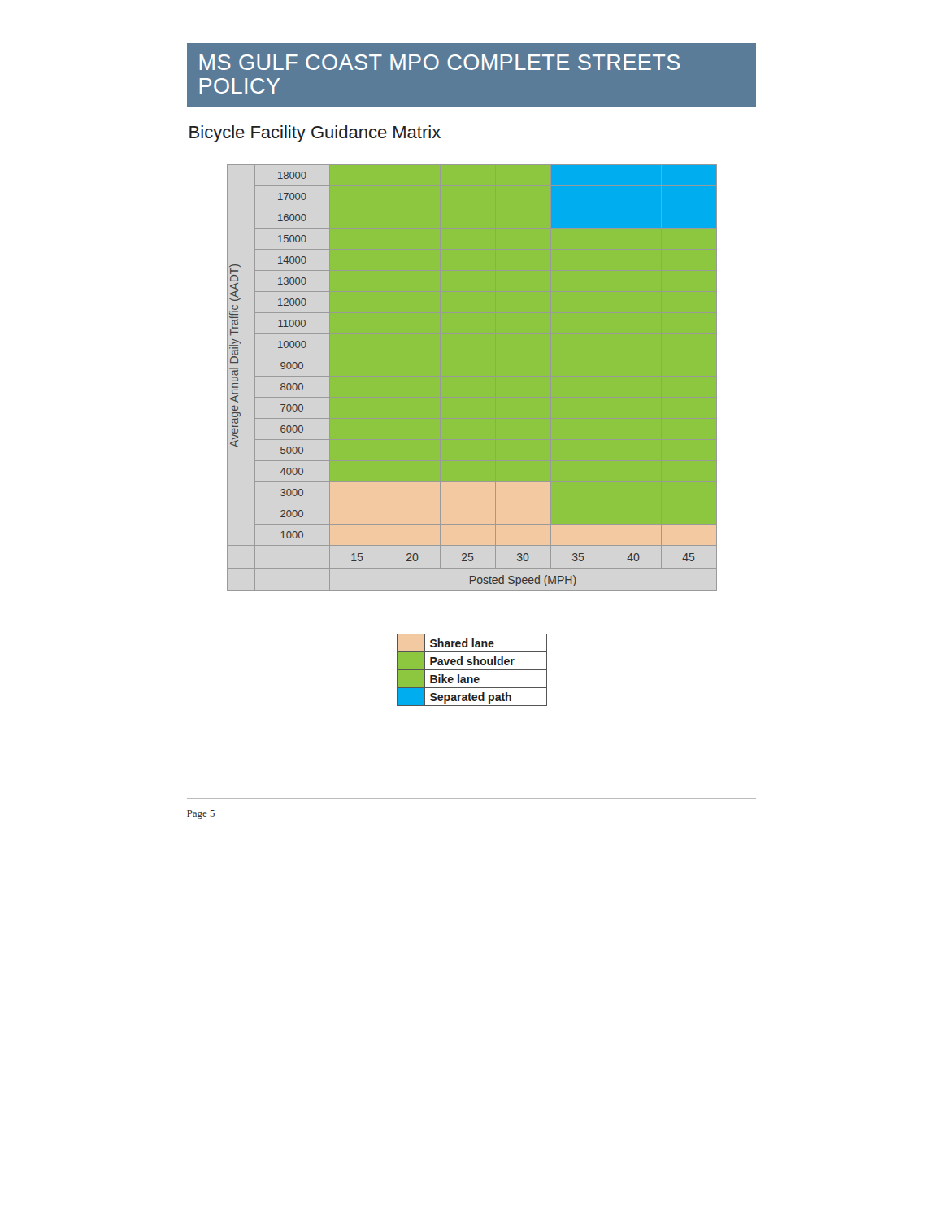MS GULF COAST MPO COMPLETE STREETS POLICY
Bicycle Facility Guidance Matrix
| Average Annual Daily Traffic (AADT) | 18000 | | | | | | | |
| 17000 | | | | | | | |
| 16000 | | | | | | | |
| 15000 | | | | | | | |
| 14000 | | | | | | | |
| 13000 | | | | | | | |
| 12000 | | | | | | | |
| 11000 | | | | | | | |
| 10000 | | | | | | | |
| 9000 | | | | | | | |
| 8000 | | | | | | | |
| 7000 | | | | | | | |
| 6000 | | | | | | | |
| 5000 | | | | | | | |
| 4000 | | | | | | | |
| 3000 | | | | | | | |
| 2000 | | | | | | | |
| 1000 | | | | | | | |
| | | 15 | 20 | 25 | 30 | 35 | 40 | 45 |
| | | Posted Speed (MPH) |
| | Shared lane |
| | Paved shoulder |
| | Bike lane |
| | Separated path |
Page 5